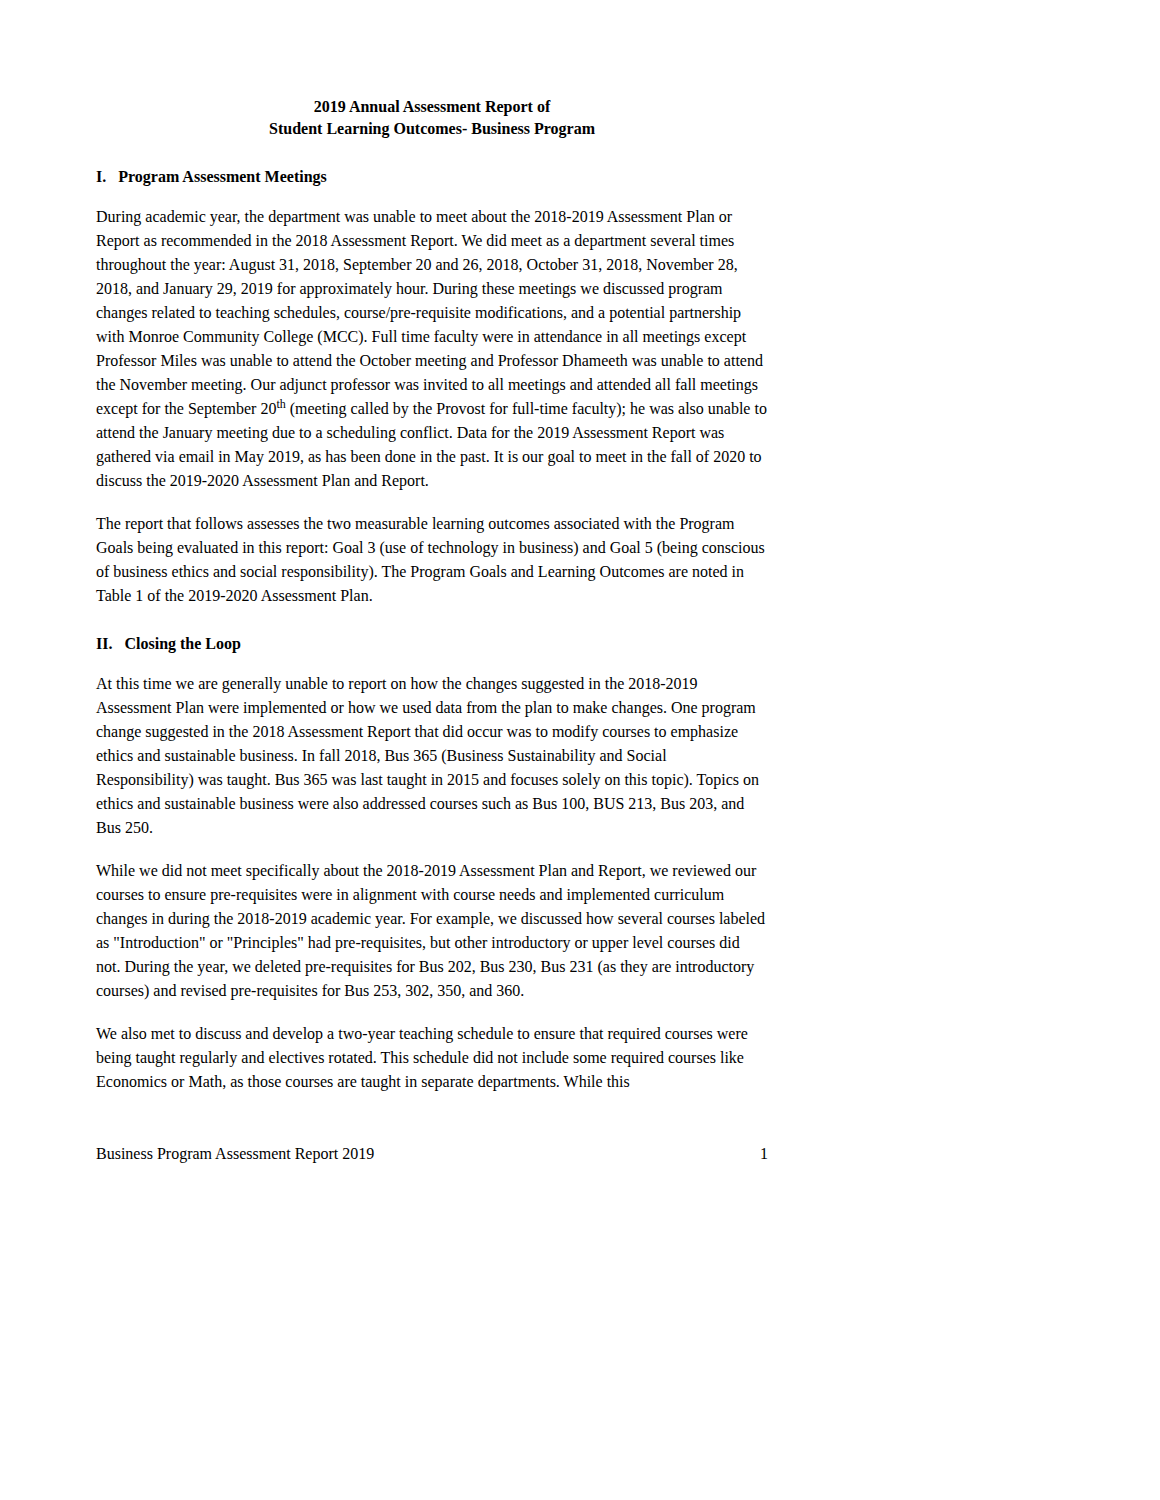2019 Annual Assessment Report of
Student Learning Outcomes- Business Program
I. Program Assessment Meetings
During academic year, the department was unable to meet about the 2018-2019 Assessment Plan or Report as recommended in the 2018 Assessment Report. We did meet as a department several times throughout the year: August 31, 2018, September 20 and 26, 2018, October 31, 2018, November 28, 2018, and January 29, 2019 for approximately hour. During these meetings we discussed program changes related to teaching schedules, course/pre-requisite modifications, and a potential partnership with Monroe Community College (MCC). Full time faculty were in attendance in all meetings except Professor Miles was unable to attend the October meeting and Professor Dhameeth was unable to attend the November meeting. Our adjunct professor was invited to all meetings and attended all fall meetings except for the September 20th (meeting called by the Provost for full-time faculty); he was also unable to attend the January meeting due to a scheduling conflict. Data for the 2019 Assessment Report was gathered via email in May 2019, as has been done in the past. It is our goal to meet in the fall of 2020 to discuss the 2019-2020 Assessment Plan and Report.
The report that follows assesses the two measurable learning outcomes associated with the Program Goals being evaluated in this report: Goal 3 (use of technology in business) and Goal 5 (being conscious of business ethics and social responsibility). The Program Goals and Learning Outcomes are noted in Table 1 of the 2019-2020 Assessment Plan.
II. Closing the Loop
At this time we are generally unable to report on how the changes suggested in the 2018-2019 Assessment Plan were implemented or how we used data from the plan to make changes. One program change suggested in the 2018 Assessment Report that did occur was to modify courses to emphasize ethics and sustainable business. In fall 2018, Bus 365 (Business Sustainability and Social Responsibility) was taught. Bus 365 was last taught in 2015 and focuses solely on this topic). Topics on ethics and sustainable business were also addressed courses such as Bus 100, BUS 213, Bus 203, and Bus 250.
While we did not meet specifically about the 2018-2019 Assessment Plan and Report, we reviewed our courses to ensure pre-requisites were in alignment with course needs and implemented curriculum changes in during the 2018-2019 academic year. For example, we discussed how several courses labeled as "Introduction" or "Principles" had pre-requisites, but other introductory or upper level courses did not. During the year, we deleted pre-requisites for Bus 202, Bus 230, Bus 231 (as they are introductory courses) and revised pre-requisites for Bus 253, 302, 350, and 360.
We also met to discuss and develop a two-year teaching schedule to ensure that required courses were being taught regularly and electives rotated. This schedule did not include some required courses like Economics or Math, as those courses are taught in separate departments. While this
Business Program Assessment Report 2019 1